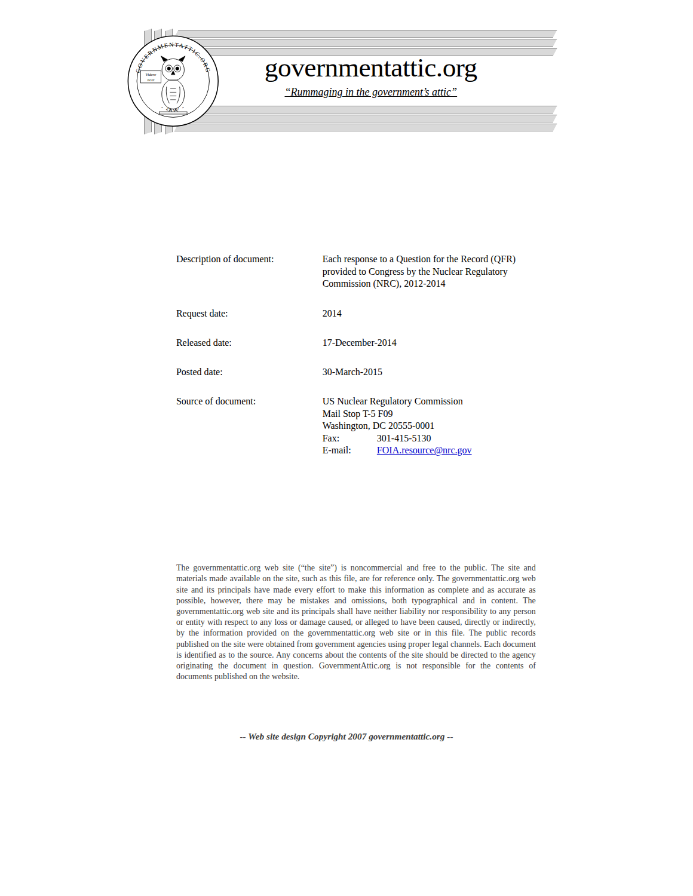governmentattic.org
“Rummaging in the government’s attic”
governmentattic.org seal GOVERNMENTATTIC.ORG - 2007 - Videre licet
| Description of document: | Each response to a Question for the Record (QFR) provided to Congress by the Nuclear Regulatory Commission (NRC), 2012-2014 |
| Request date: | 2014 |
| Released date: | 17-December-2014 |
| Posted date: | 30-March-2015 |
| Source of document: | US Nuclear Regulatory Commission Mail Stop T-5 F09 Washington, DC 20555-0001 Fax: 301-415-5130 E-mail: FOIA.resource@nrc.gov |
The governmentattic.org web site (“the site”) is noncommercial and free to the public. The site and materials made available on the site, such as this file, are for reference only. The governmentattic.org web site and its principals have made every effort to make this information as complete and as accurate as possible, however, there may be mistakes and omissions, both typographical and in content. The governmentattic.org web site and its principals shall have neither liability nor responsibility to any person or entity with respect to any loss or damage caused, or alleged to have been caused, directly or indirectly, by the information provided on the governmentattic.org web site or in this file. The public records published on the site were obtained from government agencies using proper legal channels. Each document is identified as to the source. Any concerns about the contents of the site should be directed to the agency originating the document in question. GovernmentAttic.org is not responsible for the contents of documents published on the website.
-- Web site design Copyright 2007 governmentattic.org --